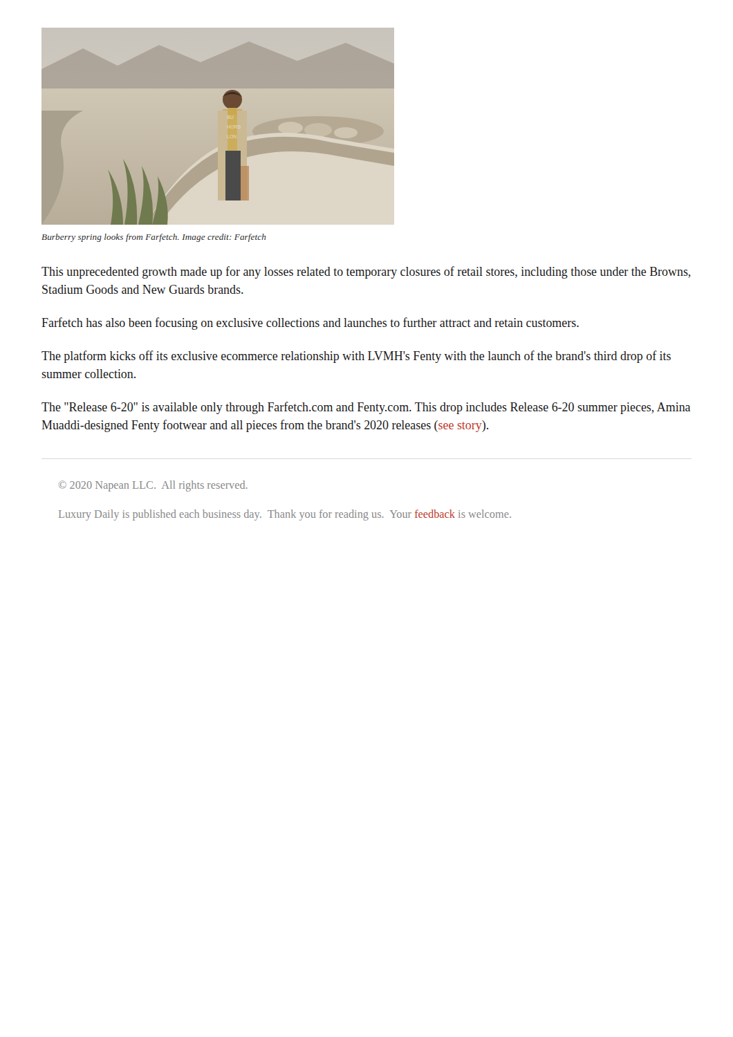Burberry spring looks from Farfetch. Image credit: Farfetch
This unprecedented growth made up for any losses related to temporary closures of retail stores, including those under the Browns, Stadium Goods and New Guards brands.
Farfetch has also been focusing on exclusive collections and launches to further attract and retain customers.
The platform kicks off its exclusive ecommerce relationship with LVMH's Fenty with the launch of the brand's third drop of its summer collection.
The "Release 6-20" is available only through Farfetch.com and Fenty.com. This drop includes Release 6-20 summer pieces, Amina Muaddi-designed Fenty footwear and all pieces from the brand's 2020 releases (see story).
© 2020 Napean LLC. All rights reserved.
Luxury Daily is published each business day. Thank you for reading us. Your feedback is welcome.